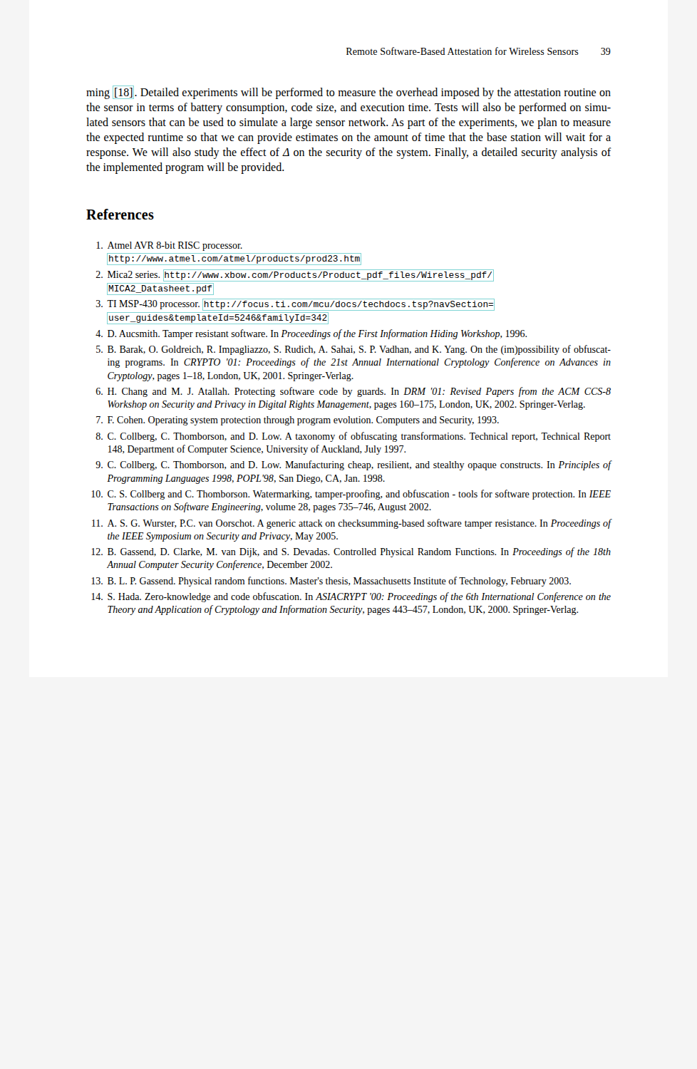Remote Software-Based Attestation for Wireless Sensors39
ming [18]. Detailed experiments will be performed to measure the overhead imposed by the attestation routine on the sensor in terms of battery consumption, code size, and execution time. Tests will also be performed on simulated sensors that can be used to simulate a large sensor network. As part of the experiments, we plan to measure the expected runtime so that we can provide estimates on the amount of time that the base station will wait for a response. We will also study the effect of Δ on the security of the system. Finally, a detailed security analysis of the implemented program will be provided.
References
1. Atmel AVR 8-bit RISC processor.
http://www.atmel.com/atmel/products/prod23.htm
2. Mica2 series. http://www.xbow.com/Products/Product_pdf_files/Wireless_pdf/
MICA2_Datasheet.pdf
3. TI MSP-430 processor. http://focus.ti.com/mcu/docs/techdocs.tsp?navSection=
user_guides&templateId=5246&familyId=342
4. D. Aucsmith. Tamper resistant software. In Proceedings of the First Information Hiding Workshop, 1996.
5. B. Barak, O. Goldreich, R. Impagliazzo, S. Rudich, A. Sahai, S. P. Vadhan, and K. Yang. On the (im)possibility of obfuscating programs. In CRYPTO '01: Proceedings of the 21st Annual International Cryptology Conference on Advances in Cryptology, pages 1–18, London, UK, 2001. Springer-Verlag.
6. H. Chang and M. J. Atallah. Protecting software code by guards. In DRM '01: Revised Papers from the ACM CCS-8 Workshop on Security and Privacy in Digital Rights Management, pages 160–175, London, UK, 2002. Springer-Verlag.
7. F. Cohen. Operating system protection through program evolution. Computers and Security, 1993.
8. C. Collberg, C. Thomborson, and D. Low. A taxonomy of obfuscating transformations. Technical report, Technical Report 148, Department of Computer Science, University of Auckland, July 1997.
9. C. Collberg, C. Thomborson, and D. Low. Manufacturing cheap, resilient, and stealthy opaque constructs. In Principles of Programming Languages 1998, POPL'98, San Diego, CA, Jan. 1998.
10. C. S. Collberg and C. Thomborson. Watermarking, tamper-proofing, and obfuscation - tools for software protection. In IEEE Transactions on Software Engineering, volume 28, pages 735–746, August 2002.
11. A. S. G. Wurster, P.C. van Oorschot. A generic attack on checksumming-based software tamper resistance. In Proceedings of the IEEE Symposium on Security and Privacy, May 2005.
12. B. Gassend, D. Clarke, M. van Dijk, and S. Devadas. Controlled Physical Random Functions. In Proceedings of the 18th Annual Computer Security Conference, December 2002.
13. B. L. P. Gassend. Physical random functions. Master's thesis, Massachusetts Institute of Technology, February 2003.
14. S. Hada. Zero-knowledge and code obfuscation. In ASIACRYPT '00: Proceedings of the 6th International Conference on the Theory and Application of Cryptology and Information Security, pages 443–457, London, UK, 2000. Springer-Verlag.